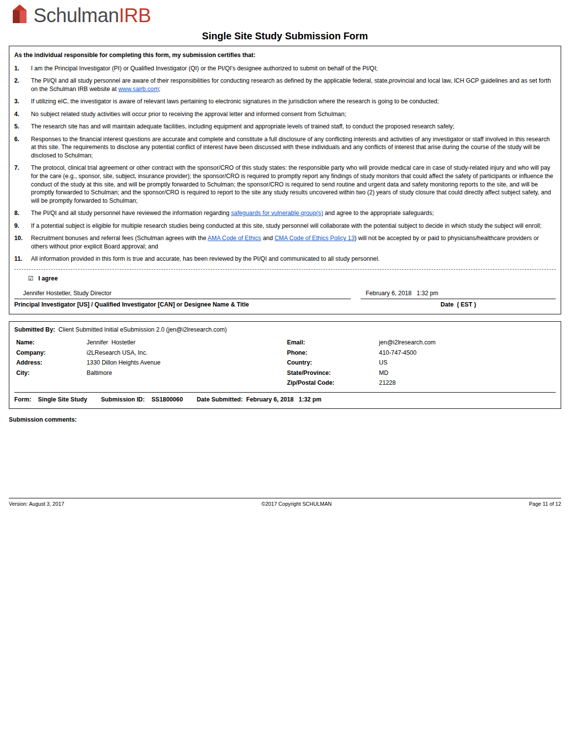Schulman IRB
Single Site Study Submission Form
As the individual responsible for completing this form, my submission certifies that:
I am the Principal Investigator (PI) or Qualified Investigator (QI) or the PI/QI's designee authorized to submit on behalf of the PI/QI;
The PI/QI and all study personnel are aware of their responsibilities for conducting research as defined by the applicable federal, state,provincial and local law, ICH GCP guidelines and as set forth on the Schulman IRB website at www.sairb.com;
If utilizing eIC, the investigator is aware of relevant laws pertaining to electronic signatures in the jurisdiction where the research is going to be conducted;
No subject related study activities will occur prior to receiving the approval letter and informed consent from Schulman;
The research site has and will maintain adequate facilities, including equipment and appropriate levels of trained staff, to conduct the proposed research safely;
Responses to the financial interest questions are accurate and complete and constitute a full disclosure of any conflicting interests and activities of any investigator or staff involved in this research at this site. The requirements to disclose any potential conflict of interest have been discussed with these individuals and any conflicts of interest that arise during the course of the study will be disclosed to Schulman;
The protocol, clinical trial agreement or other contract with the sponsor/CRO of this study states: the responsible party who will provide medical care in case of study-related injury and who will pay for the care (e.g., sponsor, site, subject, insurance provider); the sponsor/CRO is required to promptly report any findings of study monitors that could affect the safety of participants or influence the conduct of the study at this site, and will be promptly forwarded to Schulman; the sponsor/CRO is required to send routine and urgent data and safety monitoring reports to the site, and will be promptly forwarded to Schulman; and the sponsor/CRO is required to report to the site any study results uncovered within two (2) years of study closure that could directly affect subject safety, and will be promptly forwarded to Schulman;
The PI/QI and all study personnel have reviewed the information regarding safeguards for vulnerable group(s) and agree to the appropriate safeguards;
If a potential subject is eligible for multiple research studies being conducted at this site, study personnel will collaborate with the potential subject to decide in which study the subject will enroll;
Recruitment bonuses and referral fees (Schulman agrees with the AMA Code of Ethics and CMA Code of Ethics Policy 13) will not be accepted by or paid to physicians/healthcare providers or others without prior explicit Board approval; and
All information provided in this form is true and accurate, has been reviewed by the PI/QI and communicated to all study personnel.
☑I agree
Jennifer Hostetler, Study Director
Principal Investigator [US] / Qualified Investigator [CAN] or Designee Name & Title
February 6, 2018 1:32 pm
Date ( EST )
Submitted By: Client Submitted Initial eSubmission 2.0 (jen@i2lresearch.com)
| Name: | Jennifer Hostetler | Email: | jen@i2lresearch.com |
| Company: | i2LResearch USA, Inc. | Phone: | 410-747-4500 |
| Address: | 1330 Dillon Heights Avenue | Country: | US |
| City: | Baltimore | State/Province: | MD |
| | | Zip/Postal Code: | 21228 |
Form: Single Site Study
Submission ID: SS1800060
Date Submitted: February 6, 2018 1:32 pm
Submission comments:
Version: August 3, 2017
©2017 Copyright SCHULMAN
Page 11 of 12